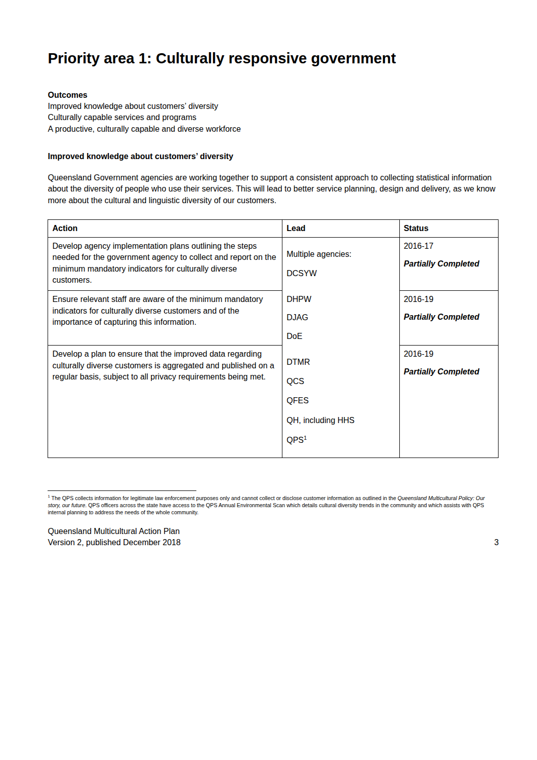Priority area 1: Culturally responsive government
Outcomes
Improved knowledge about customers’ diversity
Culturally capable services and programs
A productive, culturally capable and diverse workforce
Improved knowledge about customers’ diversity
Queensland Government agencies are working together to support a consistent approach to collecting statistical information about the diversity of people who use their services. This will lead to better service planning, design and delivery, as we know more about the cultural and linguistic diversity of our customers.
| Action | Lead | Status |
| --- | --- | --- |
| Develop agency implementation plans outlining the steps needed for the government agency to collect and report on the minimum mandatory indicators for culturally diverse customers. | Multiple agencies: DCSYW | 2016-17 Partially Completed |
| Ensure relevant staff are aware of the minimum mandatory indicators for culturally diverse customers and of the importance of capturing this information. | DHPW DJAG DoE | 2016-19 Partially Completed |
| Develop a plan to ensure that the improved data regarding culturally diverse customers is aggregated and published on a regular basis, subject to all privacy requirements being met. | DTMR QCS QFES QH, including HHS QPS 1 | 2016-19 Partially Completed |
1 The QPS collects information for legitimate law enforcement purposes only and cannot collect or disclose customer information as outlined in the Queensland Multicultural Policy: Our story, our future. QPS officers across the state have access to the QPS Annual Environmental Scan which details cultural diversity trends in the community and which assists with QPS internal planning to address the needs of the whole community.
Queensland Multicultural Action Plan
Version 2, published December 2018
3